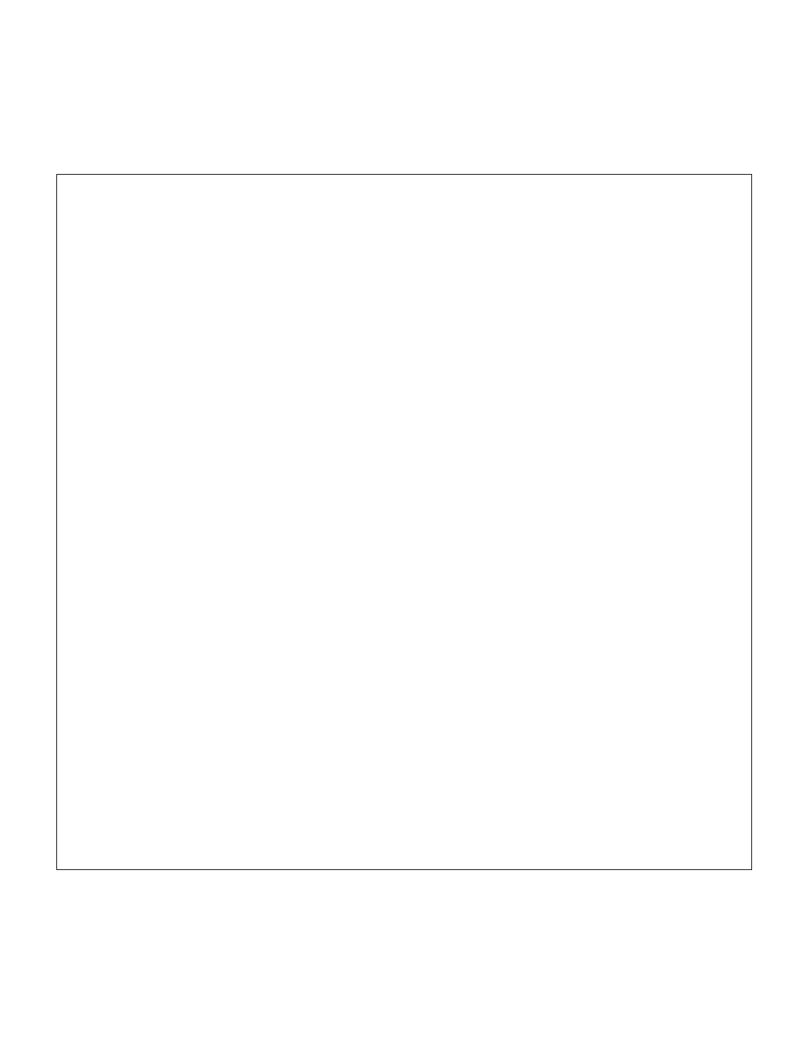Topographic contour map with circled H, M, and L annotations distributed across the terrain; labeled features include Okumpah Reservoir and Corral Knob.